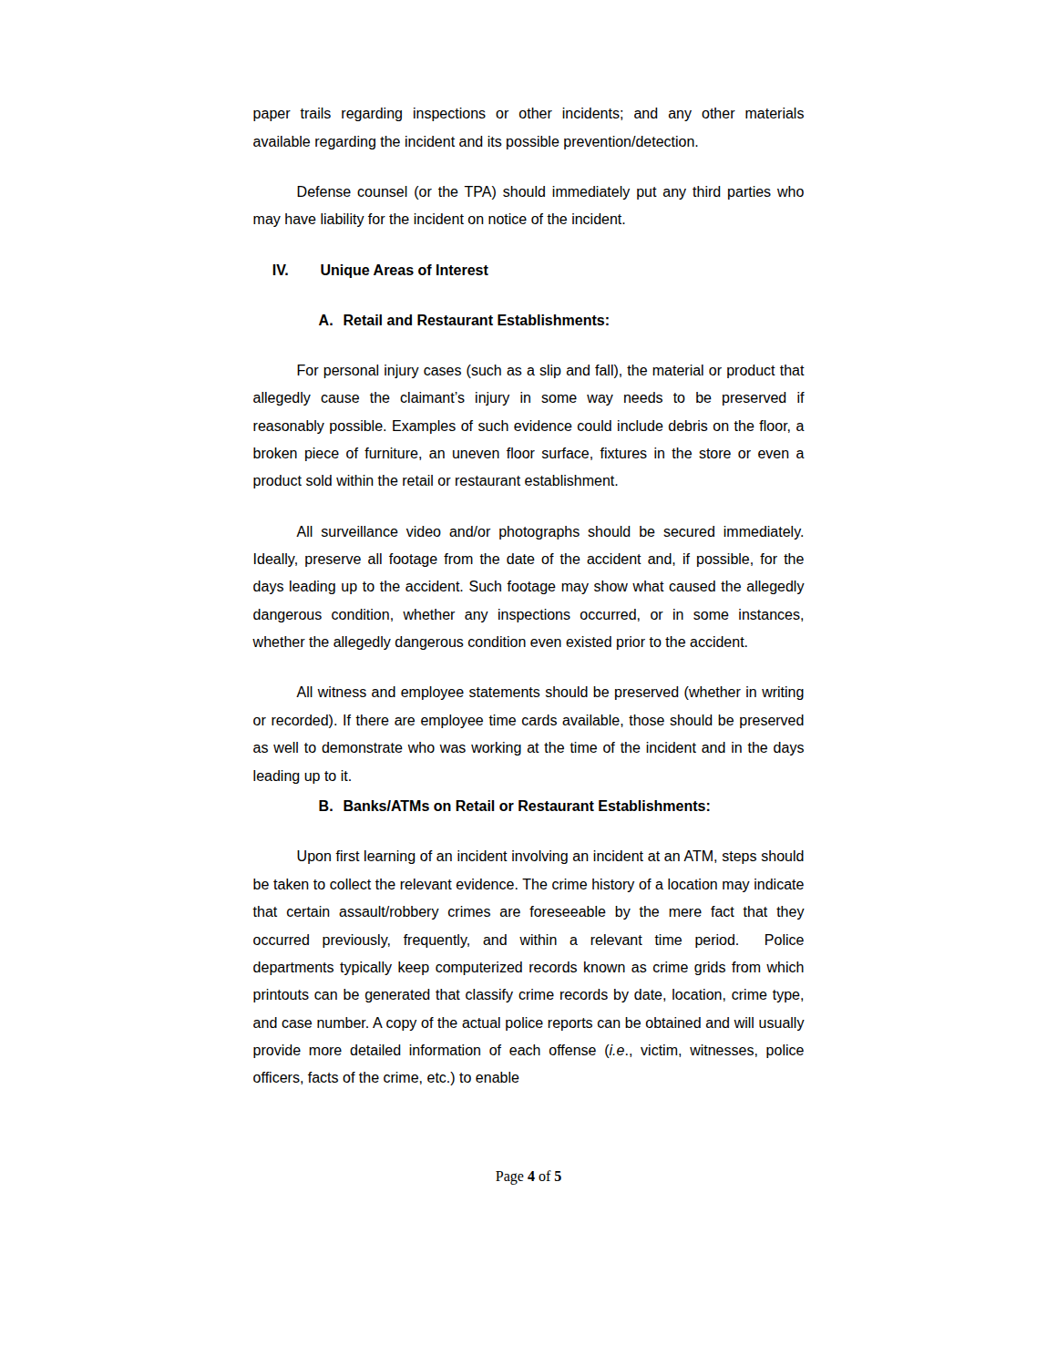paper trails regarding inspections or other incidents; and any other materials available regarding the incident and its possible prevention/detection.
Defense counsel (or the TPA) should immediately put any third parties who may have liability for the incident on notice of the incident.
IV. Unique Areas of Interest
A. Retail and Restaurant Establishments:
For personal injury cases (such as a slip and fall), the material or product that allegedly cause the claimant’s injury in some way needs to be preserved if reasonably possible. Examples of such evidence could include debris on the floor, a broken piece of furniture, an uneven floor surface, fixtures in the store or even a product sold within the retail or restaurant establishment.
All surveillance video and/or photographs should be secured immediately. Ideally, preserve all footage from the date of the accident and, if possible, for the days leading up to the accident. Such footage may show what caused the allegedly dangerous condition, whether any inspections occurred, or in some instances, whether the allegedly dangerous condition even existed prior to the accident.
All witness and employee statements should be preserved (whether in writing or recorded). If there are employee time cards available, those should be preserved as well to demonstrate who was working at the time of the incident and in the days leading up to it.
B. Banks/ATMs on Retail or Restaurant Establishments:
Upon first learning of an incident involving an incident at an ATM, steps should be taken to collect the relevant evidence. The crime history of a location may indicate that certain assault/robbery crimes are foreseeable by the mere fact that they occurred previously, frequently, and within a relevant time period. Police departments typically keep computerized records known as crime grids from which printouts can be generated that classify crime records by date, location, crime type, and case number. A copy of the actual police reports can be obtained and will usually provide more detailed information of each offense (i.e., victim, witnesses, police officers, facts of the crime, etc.) to enable
Page 4 of 5